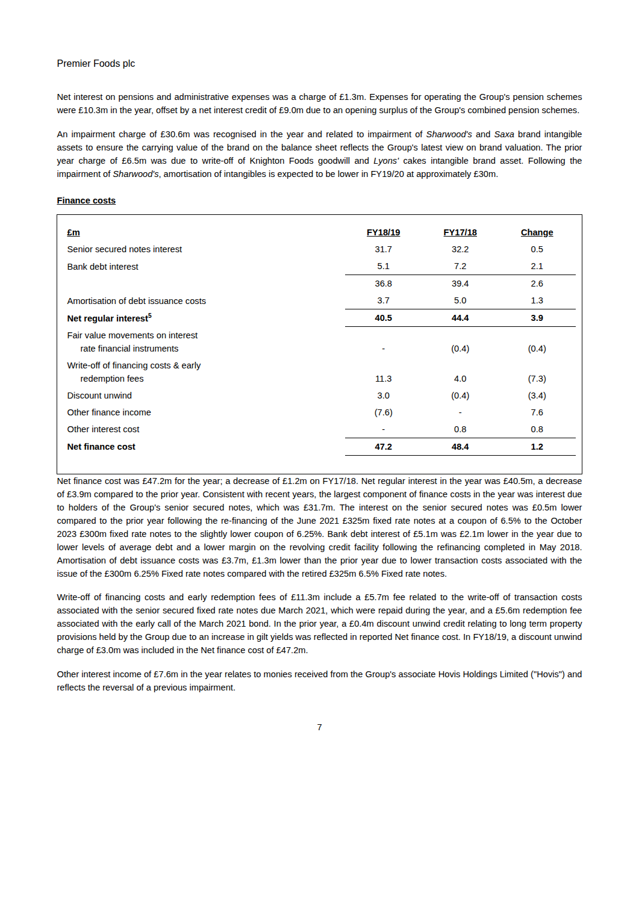Premier Foods plc
Net interest on pensions and administrative expenses was a charge of £1.3m. Expenses for operating the Group's pension schemes were £10.3m in the year, offset by a net interest credit of £9.0m due to an opening surplus of the Group's combined pension schemes.
An impairment charge of £30.6m was recognised in the year and related to impairment of Sharwood's and Saxa brand intangible assets to ensure the carrying value of the brand on the balance sheet reflects the Group's latest view on brand valuation. The prior year charge of £6.5m was due to write-off of Knighton Foods goodwill and Lyons' cakes intangible brand asset. Following the impairment of Sharwood's, amortisation of intangibles is expected to be lower in FY19/20 at approximately £30m.
Finance costs
| £m | FY18/19 | FY17/18 | Change |
| --- | --- | --- | --- |
| Senior secured notes interest | 31.7 | 32.2 | 0.5 |
| Bank debt interest | 5.1 | 7.2 | 2.1 |
| | 36.8 | 39.4 | 2.6 |
| Amortisation of debt issuance costs | 3.7 | 5.0 | 1.3 |
| Net regular interest 5 | 40.5 | 44.4 | 3.9 |
| Fair value movements on interest rate financial instruments | - | (0.4) | (0.4) |
| Write-off of financing costs & early redemption fees | 11.3 | 4.0 | (7.3) |
| Discount unwind | 3.0 | (0.4) | (3.4) |
| Other finance income | (7.6) | - | 7.6 |
| Other interest cost | - | 0.8 | 0.8 |
| Net finance cost | 47.2 | 48.4 | 1.2 |
Net finance cost was £47.2m for the year; a decrease of £1.2m on FY17/18. Net regular interest in the year was £40.5m, a decrease of £3.9m compared to the prior year. Consistent with recent years, the largest component of finance costs in the year was interest due to holders of the Group's senior secured notes, which was £31.7m. The interest on the senior secured notes was £0.5m lower compared to the prior year following the re-financing of the June 2021 £325m fixed rate notes at a coupon of 6.5% to the October 2023 £300m fixed rate notes to the slightly lower coupon of 6.25%. Bank debt interest of £5.1m was £2.1m lower in the year due to lower levels of average debt and a lower margin on the revolving credit facility following the refinancing completed in May 2018. Amortisation of debt issuance costs was £3.7m, £1.3m lower than the prior year due to lower transaction costs associated with the issue of the £300m 6.25% Fixed rate notes compared with the retired £325m 6.5% Fixed rate notes.
Write-off of financing costs and early redemption fees of £11.3m include a £5.7m fee related to the write-off of transaction costs associated with the senior secured fixed rate notes due March 2021, which were repaid during the year, and a £5.6m redemption fee associated with the early call of the March 2021 bond. In the prior year, a £0.4m discount unwind credit relating to long term property provisions held by the Group due to an increase in gilt yields was reflected in reported Net finance cost. In FY18/19, a discount unwind charge of £3.0m was included in the Net finance cost of £47.2m.
Other interest income of £7.6m in the year relates to monies received from the Group's associate Hovis Holdings Limited ("Hovis") and reflects the reversal of a previous impairment.
7